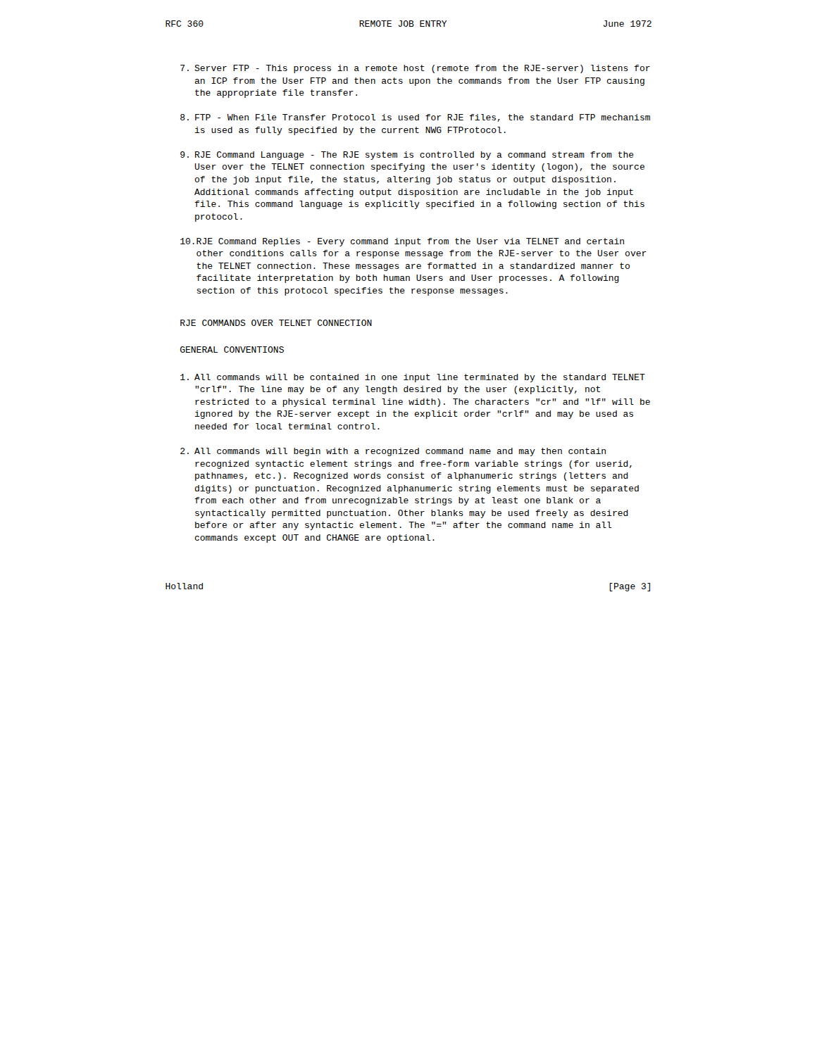RFC 360 REMOTE JOB ENTRY June 1972
7. Server FTP - This process in a remote host (remote from the RJE-server) listens for an ICP from the User FTP and then acts upon the commands from the User FTP causing the appropriate file transfer.
8. FTP - When File Transfer Protocol is used for RJE files, the standard FTP mechanism is used as fully specified by the current NWG FTProtocol.
9. RJE Command Language - The RJE system is controlled by a command stream from the User over the TELNET connection specifying the user's identity (logon), the source of the job input file, the status, altering job status or output disposition. Additional commands affecting output disposition are includable in the job input file. This command language is explicitly specified in a following section of this protocol.
10. RJE Command Replies - Every command input from the User via TELNET and certain other conditions calls for a response message from the RJE-server to the User over the TELNET connection. These messages are formatted in a standardized manner to facilitate interpretation by both human Users and User processes. A following section of this protocol specifies the response messages.
RJE COMMANDS OVER TELNET CONNECTION
GENERAL CONVENTIONS
1. All commands will be contained in one input line terminated by the standard TELNET "crlf". The line may be of any length desired by the user (explicitly, not restricted to a physical terminal line width). The characters "cr" and "lf" will be ignored by the RJE-server except in the explicit order "crlf" and may be used as needed for local terminal control.
2. All commands will begin with a recognized command name and may then contain recognized syntactic element strings and free-form variable strings (for userid, pathnames, etc.). Recognized words consist of alphanumeric strings (letters and digits) or punctuation. Recognized alphanumeric string elements must be separated from each other and from unrecognizable strings by at least one blank or a syntactically permitted punctuation. Other blanks may be used freely as desired before or after any syntactic element. The "=" after the command name in all commands except OUT and CHANGE are optional.
Holland [Page 3]